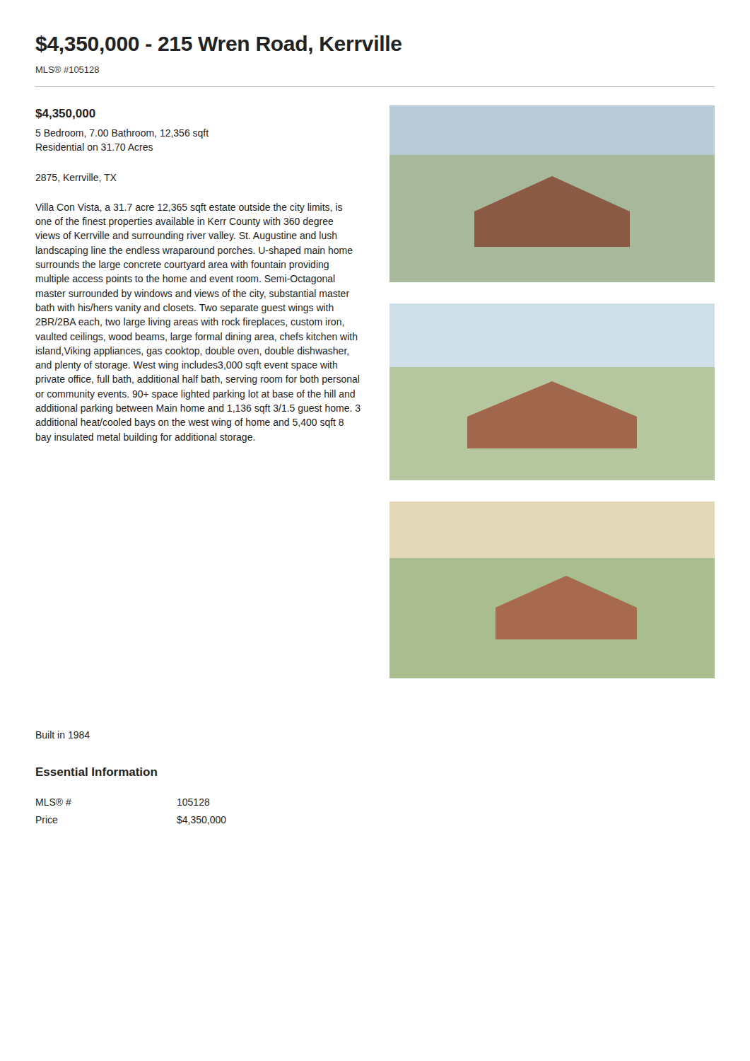$4,350,000 - 215 Wren Road, Kerrville
MLS® #105128
$4,350,000
5 Bedroom, 7.00 Bathroom, 12,356 sqft Residential on 31.70 Acres
2875, Kerrville, TX
Villa Con Vista, a 31.7 acre 12,365 sqft estate outside the city limits, is one of the finest properties available in Kerr County with 360 degree views of Kerrville and surrounding river valley. St. Augustine and lush landscaping line the endless wraparound porches. U-shaped main home surrounds the large concrete courtyard area with fountain providing multiple access points to the home and event room. Semi-Octagonal master surrounded by windows and views of the city, substantial master bath with his/hers vanity and closets. Two separate guest wings with 2BR/2BA each, two large living areas with rock fireplaces, custom iron, vaulted ceilings, wood beams, large formal dining area, chefs kitchen with island,Viking appliances, gas cooktop, double oven, double dishwasher, and plenty of storage. West wing includes3,000 sqft event space with private office, full bath, additional half bath, serving room for both personal or community events. 90+ space lighted parking lot at base of the hill and additional parking between Main home and 1,136 sqft 3/1.5 guest home. 3 additional heat/cooled bays on the west wing of home and 5,400 sqft 8 bay insulated metal building for additional storage.
Built in 1984
Essential Information
| MLS® # | 105128 |
| Price | $4,350,000 |